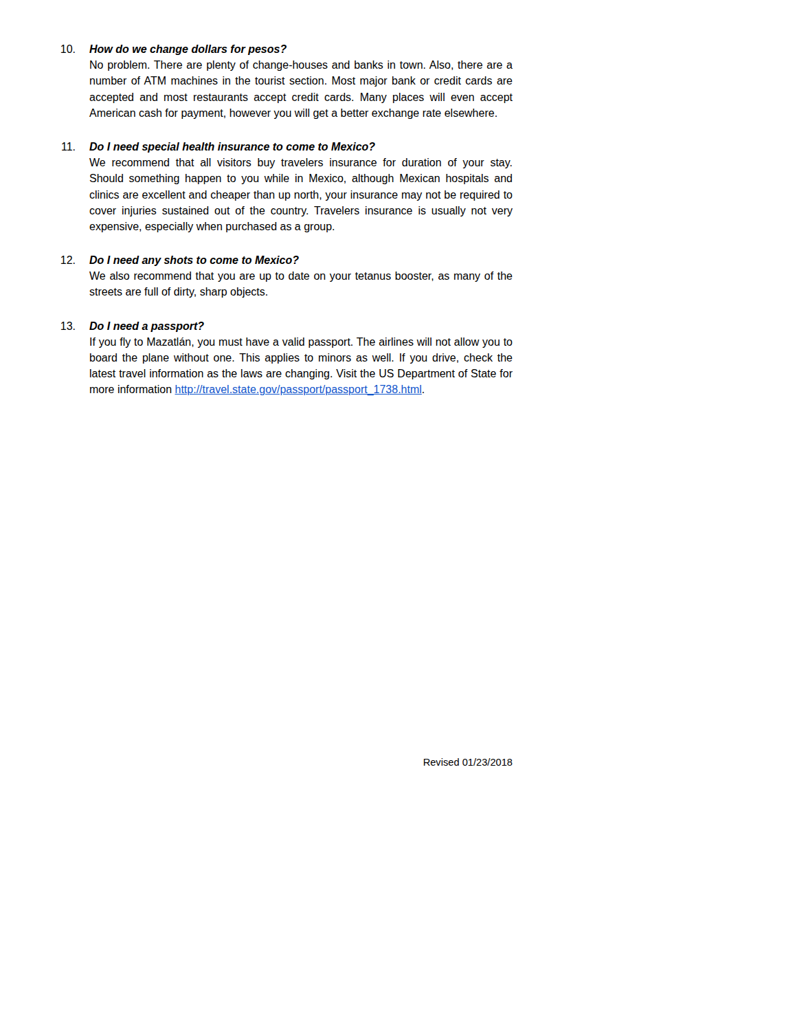How do we change dollars for pesos?
No problem. There are plenty of change-houses and banks in town. Also, there are a number of ATM machines in the tourist section. Most major bank or credit cards are accepted and most restaurants accept credit cards. Many places will even accept American cash for payment, however you will get a better exchange rate elsewhere.
Do I need special health insurance to come to Mexico?
We recommend that all visitors buy travelers insurance for duration of your stay. Should something happen to you while in Mexico, although Mexican hospitals and clinics are excellent and cheaper than up north, your insurance may not be required to cover injuries sustained out of the country. Travelers insurance is usually not very expensive, especially when purchased as a group.
Do I need any shots to come to Mexico?
We also recommend that you are up to date on your tetanus booster, as many of the streets are full of dirty, sharp objects.
Do I need a passport?
If you fly to Mazatlán, you must have a valid passport. The airlines will not allow you to board the plane without one. This applies to minors as well. If you drive, check the latest travel information as the laws are changing. Visit the US Department of State for more information http://travel.state.gov/passport/passport_1738.html.
Revised 01/23/2018